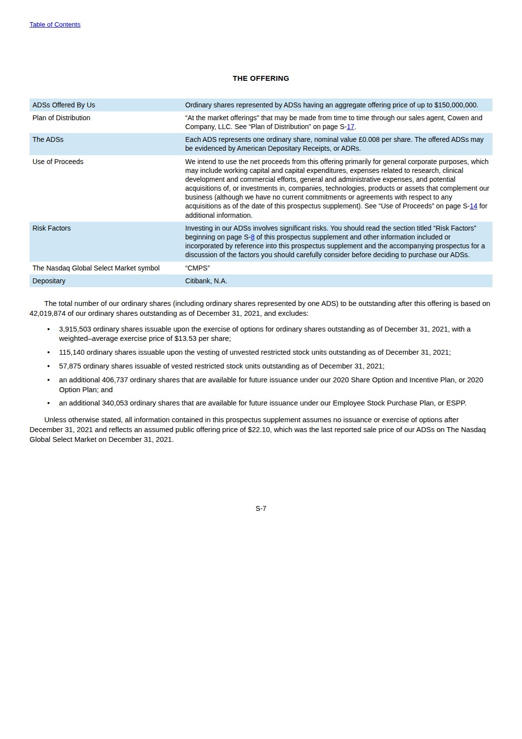Table of Contents
THE OFFERING
| ADSs Offered By Us | Ordinary shares represented by ADSs having an aggregate offering price of up to $150,000,000. |
| Plan of Distribution | “At the market offerings" that may be made from time to time through our sales agent, Cowen and Company, LLC. See “Plan of Distribution” on page S- 17 . |
| The ADSs | Each ADS represents one ordinary share, nominal value £0.008 per share. The offered ADSs may be evidenced by American Depositary Receipts, or ADRs. |
| Use of Proceeds | We intend to use the net proceeds from this offering primarily for general corporate purposes, which may include working capital and capital expenditures, expenses related to research, clinical development and commercial efforts, general and administrative expenses, and potential acquisitions of, or investments in, companies, technologies, products or assets that complement our business (although we have no current commitments or agreements with respect to any acquisitions as of the date of this prospectus supplement). See “Use of Proceeds” on page S- 14 for additional information. |
| Risk Factors | Investing in our ADSs involves significant risks. You should read the section titled “Risk Factors” beginning on page S- 8 of this prospectus supplement and other information included or incorporated by reference into this prospectus supplement and the accompanying prospectus for a discussion of the factors you should carefully consider before deciding to purchase our ADSs. |
| The Nasdaq Global Select Market symbol | “CMPS” |
| Depositary | Citibank, N.A. |
The total number of our ordinary shares (including ordinary shares represented by one ADS) to be outstanding after this offering is based on 42,019,874 of our ordinary shares outstanding as of December 31, 2021, and excludes:
3,915,503 ordinary shares issuable upon the exercise of options for ordinary shares outstanding as of December 31, 2021, with a weighted–average exercise price of $13.53 per share;
115,140 ordinary shares issuable upon the vesting of unvested restricted stock units outstanding as of December 31, 2021;
57,875 ordinary shares issuable of vested restricted stock units outstanding as of December 31, 2021;
an additional 406,737 ordinary shares that are available for future issuance under our 2020 Share Option and Incentive Plan, or 2020 Option Plan; and
an additional 340,053 ordinary shares that are available for future issuance under our Employee Stock Purchase Plan, or ESPP.
Unless otherwise stated, all information contained in this prospectus supplement assumes no issuance or exercise of options after December 31, 2021 and reflects an assumed public offering price of $22.10, which was the last reported sale price of our ADSs on The Nasdaq Global Select Market on December 31, 2021.
S-7